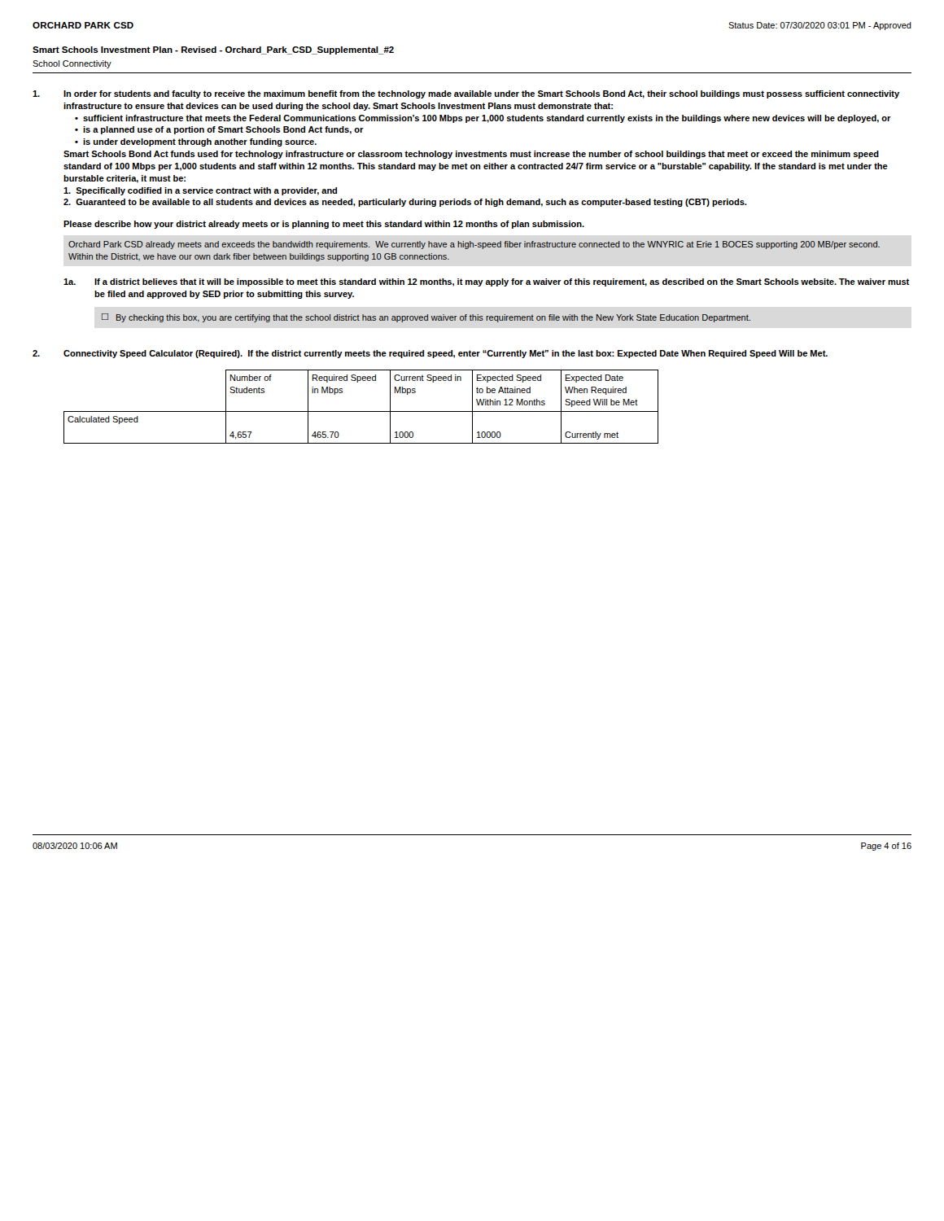ORCHARD PARK CSD
Status Date: 07/30/2020 03:01 PM - Approved
Smart Schools Investment Plan - Revised - Orchard_Park_CSD_Supplemental_#2
School Connectivity
1.
In order for students and faculty to receive the maximum benefit from the technology made available under the Smart Schools Bond Act, their school buildings must possess sufficient connectivity infrastructure to ensure that devices can be used during the school day. Smart Schools Investment Plans must demonstrate that:
sufficient infrastructure that meets the Federal Communications Commission’s 100 Mbps per 1,000 students standard currently exists in the buildings where new devices will be deployed, or
is a planned use of a portion of Smart Schools Bond Act funds, or
is under development through another funding source.
Smart Schools Bond Act funds used for technology infrastructure or classroom technology investments must increase the number of school buildings that meet or exceed the minimum speed standard of 100 Mbps per 1,000 students and staff within 12 months. This standard may be met on either a contracted 24/7 firm service or a "burstable" capability. If the standard is met under the burstable criteria, it must be:
1. Specifically codified in a service contract with a provider, and
2. Guaranteed to be available to all students and devices as needed, particularly during periods of high demand, such as computer-based testing (CBT) periods.
Please describe how your district already meets or is planning to meet this standard within 12 months of plan submission.
Orchard Park CSD already meets and exceeds the bandwidth requirements. We currently have a high-speed fiber infrastructure connected to the WNYRIC at Erie 1 BOCES supporting 200 MB/per second. Within the District, we have our own dark fiber between buildings supporting 10 GB connections.
1a.
If a district believes that it will be impossible to meet this standard within 12 months, it may apply for a waiver of this requirement, as described on the Smart Schools website. The waiver must be filed and approved by SED prior to submitting this survey.
☐
By checking this box, you are certifying that the school district has an approved waiver of this requirement on file with the New York State Education Department.
2.
Connectivity Speed Calculator (Required). If the district currently meets the required speed, enter “Currently Met” in the last box: Expected Date When Required Speed Will be Met.
| | Number of Students | Required Speed in Mbps | Current Speed in Mbps | Expected Speed to be Attained Within 12 Months | Expected Date When Required Speed Will be Met |
| --- | --- | --- | --- | --- | --- |
| Calculated Speed | 4,657 | 465.70 | 1000 | 10000 | Currently met |
08/03/2020 10:06 AM Page 4 of 16